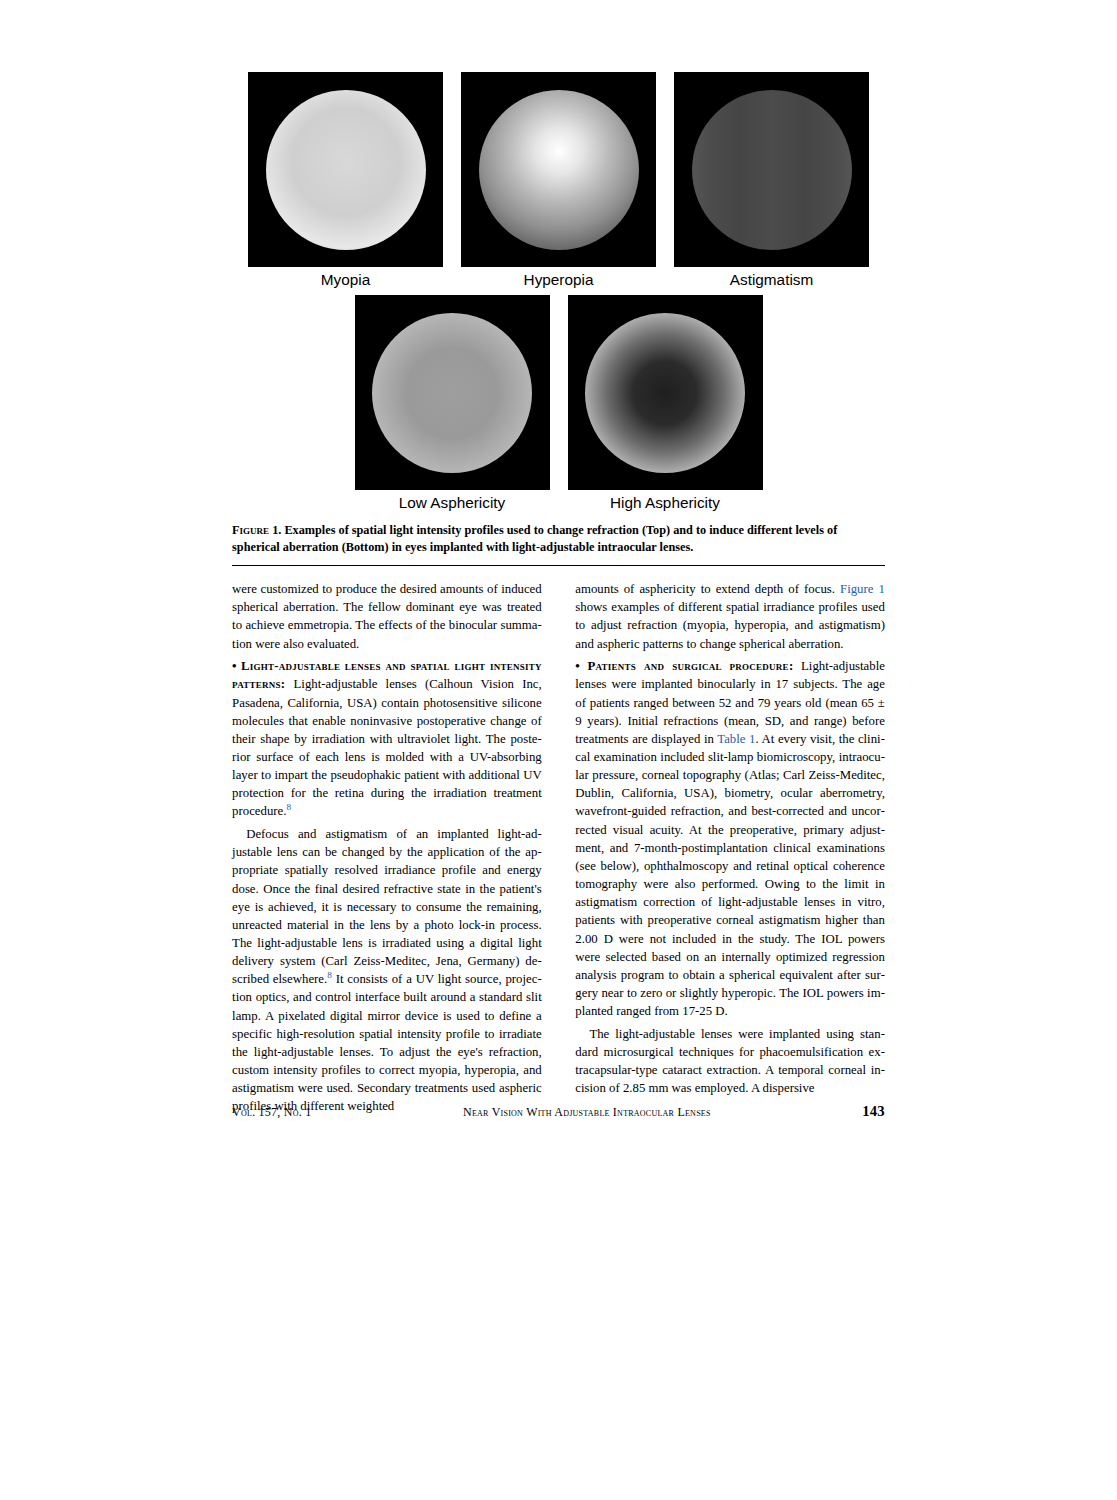Myopia
Hyperopia
Astigmatism
Low Asphericity
High Asphericity
Figure 1. Examples of spatial light intensity profiles used to change refraction (Top) and to induce different levels of spherical aberration (Bottom) in eyes implanted with light-adjustable intraocular lenses.
were customized to produce the desired amounts of induced spherical aberration. The fellow dominant eye was treated to achieve emmetropia. The effects of the binocular summation were also evaluated.
• Light-adjustable lenses and spatial light intensity patterns: Light-adjustable lenses (Calhoun Vision Inc, Pasadena, California, USA) contain photosensitive silicone molecules that enable noninvasive postoperative change of their shape by irradiation with ultraviolet light. The posterior surface of each lens is molded with a UV-absorbing layer to impart the pseudophakic patient with additional UV protection for the retina during the irradiation treatment procedure.8
Defocus and astigmatism of an implanted light-adjustable lens can be changed by the application of the appropriate spatially resolved irradiance profile and energy dose. Once the final desired refractive state in the patient's eye is achieved, it is necessary to consume the remaining, unreacted material in the lens by a photo lock-in process. The light-adjustable lens is irradiated using a digital light delivery system (Carl Zeiss-Meditec, Jena, Germany) described elsewhere.8 It consists of a UV light source, projection optics, and control interface built around a standard slit lamp. A pixelated digital mirror device is used to define a specific high-resolution spatial intensity profile to irradiate the light-adjustable lenses. To adjust the eye's refraction, custom intensity profiles to correct myopia, hyperopia, and astigmatism were used. Secondary treatments used aspheric profiles with different weighted
amounts of asphericity to extend depth of focus. Figure 1 shows examples of different spatial irradiance profiles used to adjust refraction (myopia, hyperopia, and astigmatism) and aspheric patterns to change spherical aberration.
• Patients and surgical procedure: Light-adjustable lenses were implanted binocularly in 17 subjects. The age of patients ranged between 52 and 79 years old (mean 65 ± 9 years). Initial refractions (mean, SD, and range) before treatments are displayed in Table 1. At every visit, the clinical examination included slit-lamp biomicroscopy, intraocular pressure, corneal topography (Atlas; Carl Zeiss-Meditec, Dublin, California, USA), biometry, ocular aberrometry, wavefront-guided refraction, and best-corrected and uncorrected visual acuity. At the preoperative, primary adjustment, and 7-month-postimplantation clinical examinations (see below), ophthalmoscopy and retinal optical coherence tomography were also performed. Owing to the limit in astigmatism correction of light-adjustable lenses in vitro, patients with preoperative corneal astigmatism higher than 2.00 D were not included in the study. The IOL powers were selected based on an internally optimized regression analysis program to obtain a spherical equivalent after surgery near to zero or slightly hyperopic. The IOL powers implanted ranged from 17-25 D.
The light-adjustable lenses were implanted using standard microsurgical techniques for phacoemulsification extracapsular-type cataract extraction. A temporal corneal incision of 2.85 mm was employed. A dispersive
Vol. 157, No. 1
Near Vision With Adjustable Intraocular Lenses
143